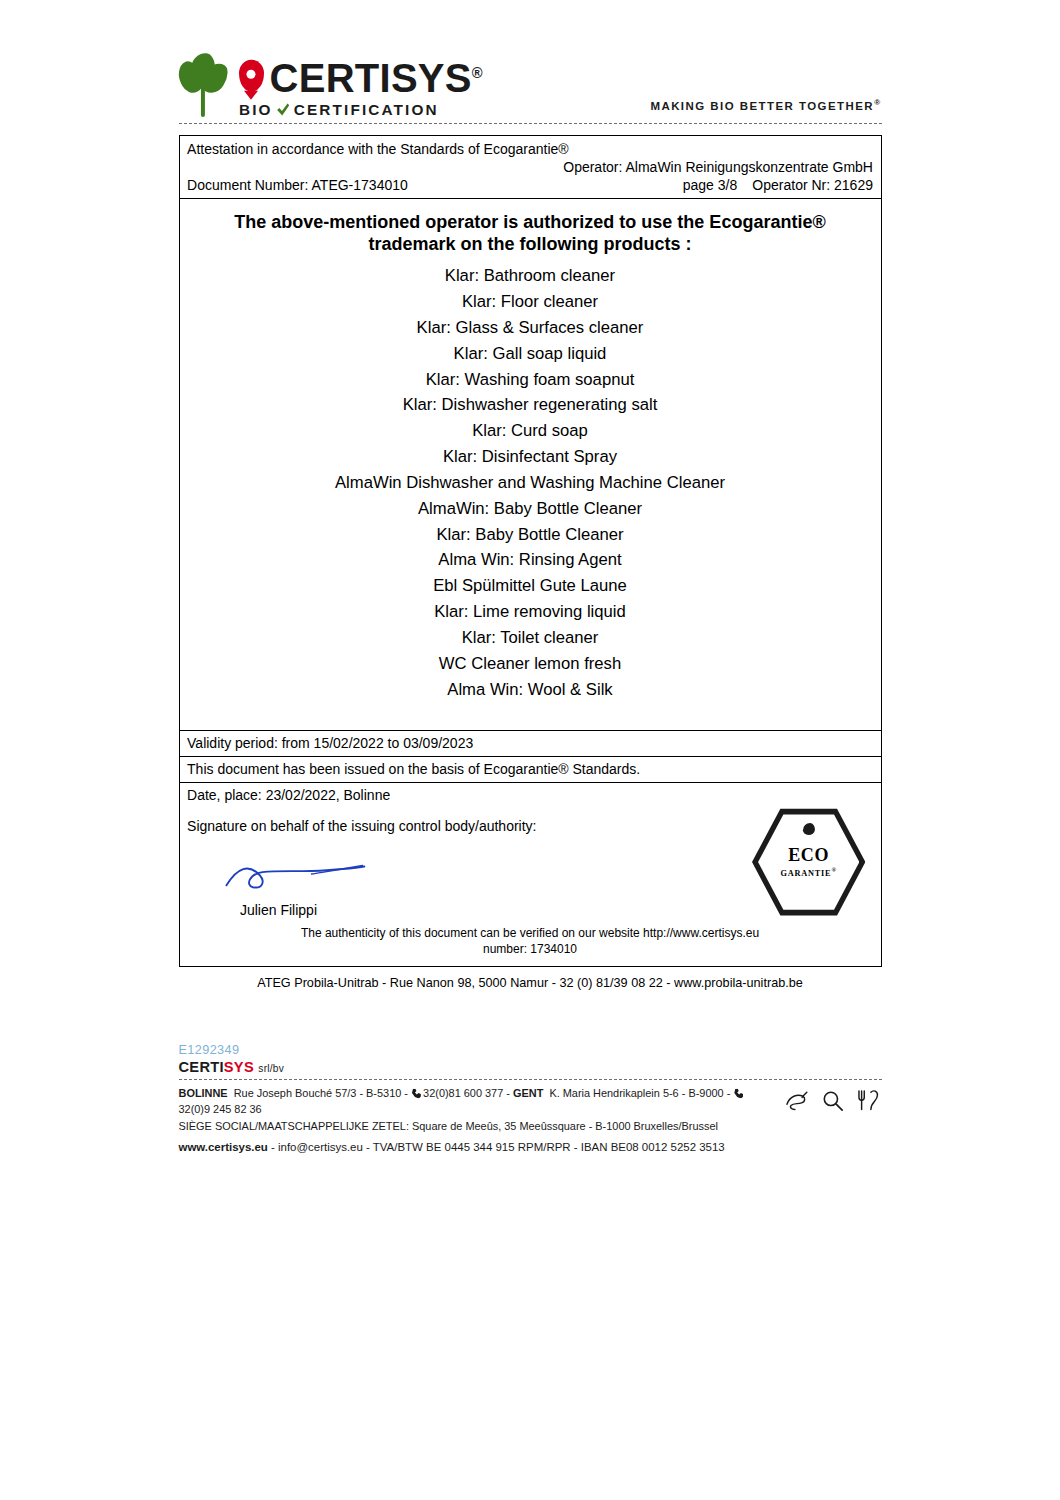CERTISYS®
BIO CERTIFICATION
MAKING BIO BETTER TOGETHER®
Attestation in accordance with the Standards of Ecogarantie®
Operator: AlmaWin Reinigungskonzentrate GmbH
Document Number: ATEG-1734010
page 3/8
Operator Nr: 21629
The above-mentioned operator is authorized to use the Ecogarantie® trademark on the following products :
Klar: Bathroom cleaner
Klar: Floor cleaner
Klar: Glass & Surfaces cleaner
Klar: Gall soap liquid
Klar: Washing foam soapnut
Klar: Dishwasher regenerating salt
Klar: Curd soap
Klar: Disinfectant Spray
AlmaWin Dishwasher and Washing Machine Cleaner
AlmaWin: Baby Bottle Cleaner
Klar: Baby Bottle Cleaner
Alma Win: Rinsing Agent
Ebl Spülmittel Gute Laune
Klar: Lime removing liquid
Klar: Toilet cleaner
WC Cleaner lemon fresh
Alma Win: Wool & Silk
Validity period: from 15/02/2022 to 03/09/2023
This document has been issued on the basis of Ecogarantie® Standards.
ECO
GARANTIE®
Date, place: 23/02/2022, Bolinne
Signature on behalf of the issuing control body/authority:
Julien Filippi
The authenticity of this document can be verified on our website http://www.certisys.eu
number: 1734010
ATEG Probila-Unitrab - Rue Nanon 98, 5000 Namur - 32 (0) 81/39 08 22 - www.probila-unitrab.be
E1292349
CERTISYS srl/bv
BOLINNE Rue Joseph Bouché 57/3 - B-5310 - 32(0)81 600 377 - GENT K. Maria Hendrikaplein 5-6 - B-9000 - 32(0)9 245 82 36
SIÈGE SOCIAL/MAATSCHAPPELIJKE ZETEL: Square de Meeûs, 35 Meeûssquare - B-1000 Bruxelles/Brussel
www.certisys.eu - info@certisys.eu - TVA/BTW BE 0445 344 915 RPM/RPR - IBAN BE08 0012 5252 3513